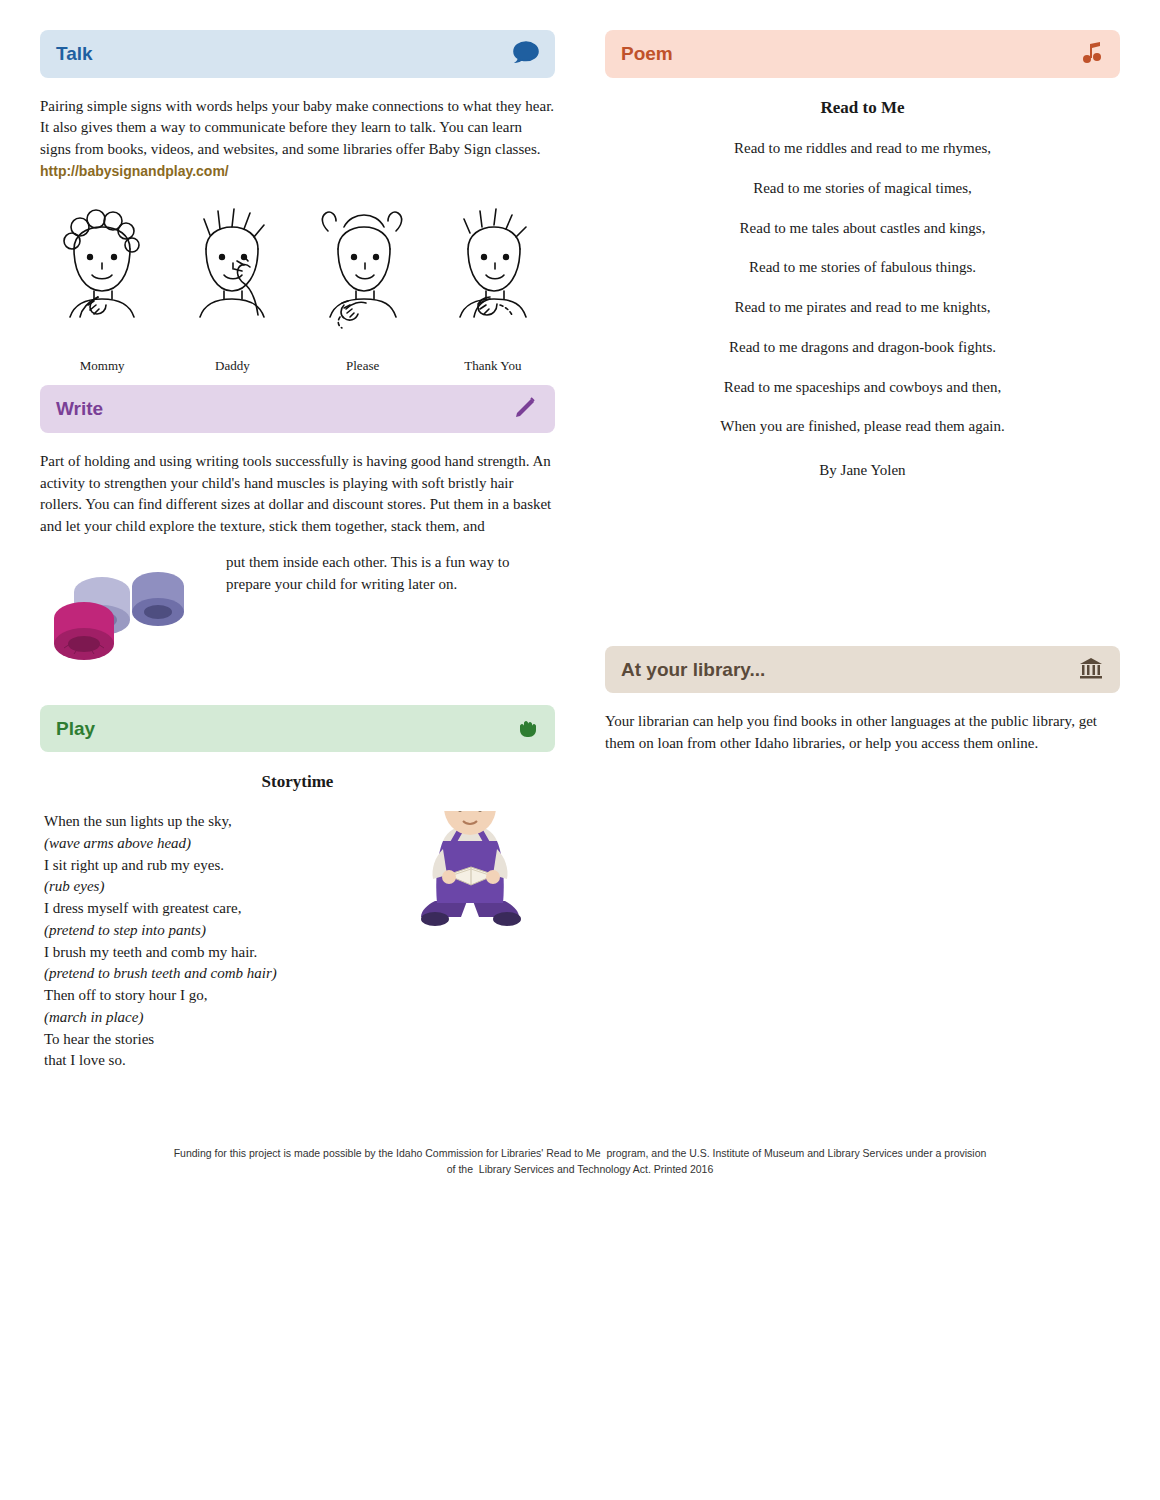Talk
Pairing simple signs with words helps your baby make connections to what they hear. It also gives them a way to communicate before they learn to talk. You can learn signs from books, videos, and websites, and some libraries offer Baby Sign classes. http://babysignandplay.com/
Mommy
Daddy
Please
Thank You
Write
Part of holding and using writing tools successfully is having good hand strength. An activity to strengthen your child's hand muscles is playing with soft bristly hair rollers. You can find different sizes at dollar and discount stores. Put them in a basket and let your child explore the texture, stick them together, stack them, and
put them inside each other. This is a fun way to prepare your child for writing later on.
Play
Storytime
When the sun lights up the sky,
(wave arms above head)
I sit right up and rub my eyes.
(rub eyes)
I dress myself with greatest care,
(pretend to step into pants)
I brush my teeth and comb my hair.
(pretend to brush teeth and comb hair)
Then off to story hour I go,
(march in place)
To hear the stories
that I love so.
Poem
Read to Me
Read to me riddles and read to me rhymes,
Read to me stories of magical times,
Read to me tales about castles and kings,
Read to me stories of fabulous things.
Read to me pirates and read to me knights,
Read to me dragons and dragon-book fights.
Read to me spaceships and cowboys and then,
When you are finished, please read them again.
By Jane Yolen
At your library...
Your librarian can help you find books in other languages at the public library, get them on loan from other Idaho libraries, or help you access them online.
Funding for this project is made possible by the Idaho Commission for Libraries' Read to Me program, and the U.S. Institute of Museum and Library Services under a provision
of the Library Services and Technology Act. Printed 2016